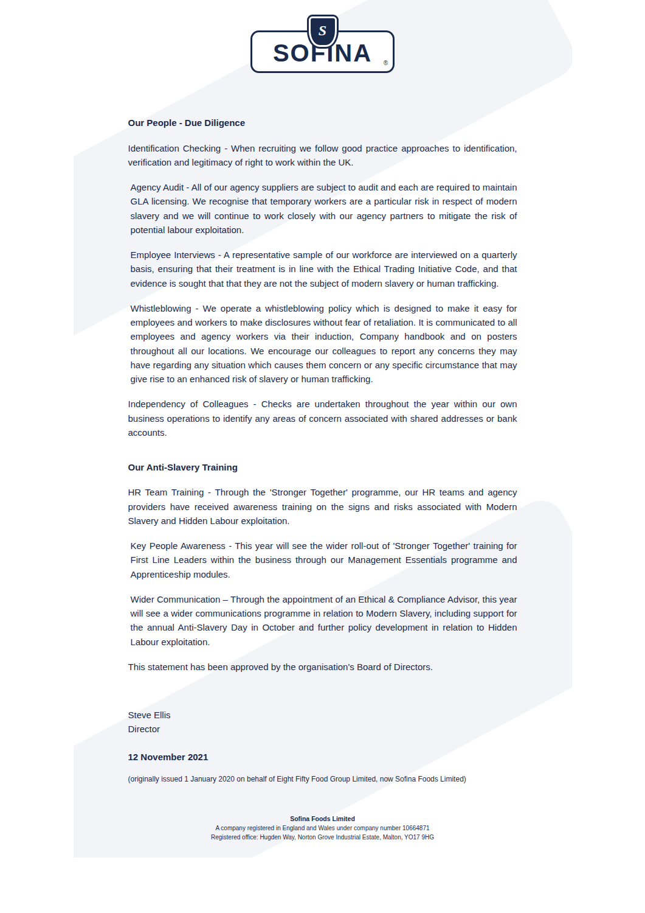SOFINA ®
Our People - Due Diligence
Identification Checking - When recruiting we follow good practice approaches to identification, verification and legitimacy of right to work within the UK.
Agency Audit - All of our agency suppliers are subject to audit and each are required to maintain GLA licensing. We recognise that temporary workers are a particular risk in respect of modern slavery and we will continue to work closely with our agency partners to mitigate the risk of potential labour exploitation.
Employee Interviews - A representative sample of our workforce are interviewed on a quarterly basis, ensuring that their treatment is in line with the Ethical Trading Initiative Code, and that evidence is sought that that they are not the subject of modern slavery or human trafficking.
Whistleblowing - We operate a whistleblowing policy which is designed to make it easy for employees and workers to make disclosures without fear of retaliation. It is communicated to all employees and agency workers via their induction, Company handbook and on posters throughout all our locations. We encourage our colleagues to report any concerns they may have regarding any situation which causes them concern or any specific circumstance that may give rise to an enhanced risk of slavery or human trafficking.
Independency of Colleagues - Checks are undertaken throughout the year within our own business operations to identify any areas of concern associated with shared addresses or bank accounts.
Our Anti-Slavery Training
HR Team Training - Through the 'Stronger Together' programme, our HR teams and agency providers have received awareness training on the signs and risks associated with Modern Slavery and Hidden Labour exploitation.
Key People Awareness - This year will see the wider roll-out of 'Stronger Together' training for First Line Leaders within the business through our Management Essentials programme and Apprenticeship modules.
Wider Communication – Through the appointment of an Ethical & Compliance Advisor, this year will see a wider communications programme in relation to Modern Slavery, including support for the annual Anti-Slavery Day in October and further policy development in relation to Hidden Labour exploitation.
This statement has been approved by the organisation's Board of Directors.
Steve Ellis
Director
12 November 2021
(originally issued 1 January 2020 on behalf of Eight Fifty Food Group Limited, now Sofina Foods Limited)
Sofina Foods Limited
A company registered in England and Wales under company number 10664871
Registered office: Hugden Way, Norton Grove Industrial Estate, Malton, YO17 9HG